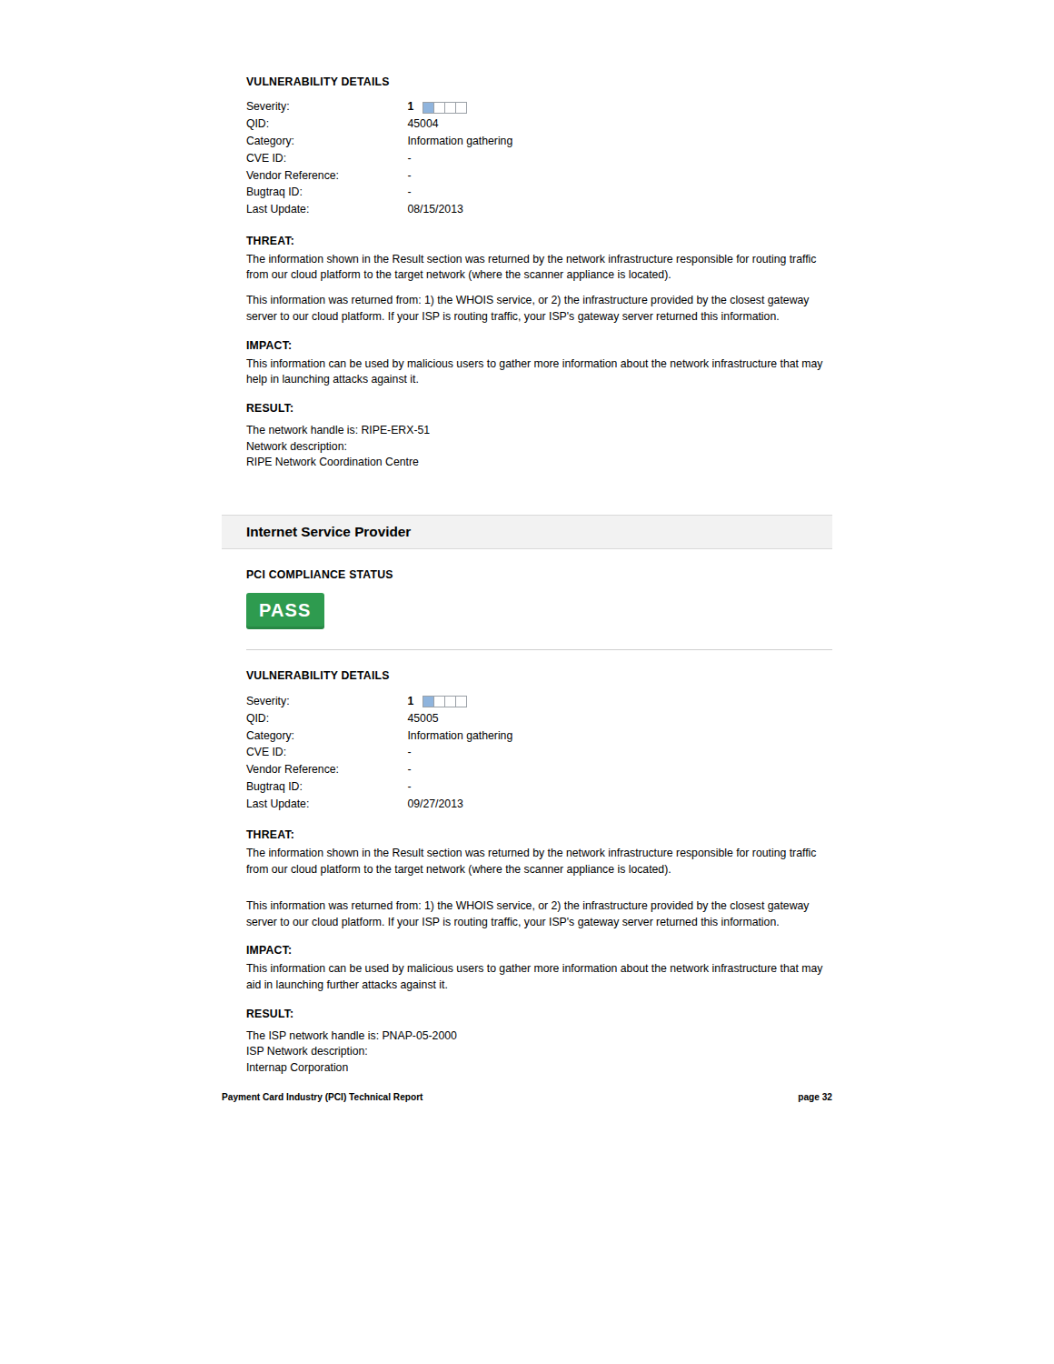VULNERABILITY DETAILS
| Severity: | 1 |
| QID: | 45004 |
| Category: | Information gathering |
| CVE ID: | - |
| Vendor Reference: | - |
| Bugtraq ID: | - |
| Last Update: | 08/15/2013 |
THREAT:
The information shown in the Result section was returned by the network infrastructure responsible for routing traffic from our cloud platform to the target network (where the scanner appliance is located).
This information was returned from: 1) the WHOIS service, or 2) the infrastructure provided by the closest gateway server to our cloud platform. If your ISP is routing traffic, your ISP's gateway server returned this information.
IMPACT:
This information can be used by malicious users to gather more information about the network infrastructure that may help in launching attacks against it.
RESULT:
The network handle is: RIPE-ERX-51
Network description:
RIPE Network Coordination Centre
Internet Service Provider
PCI COMPLIANCE STATUS
PASS
VULNERABILITY DETAILS
| Severity: | 1 |
| QID: | 45005 |
| Category: | Information gathering |
| CVE ID: | - |
| Vendor Reference: | - |
| Bugtraq ID: | - |
| Last Update: | 09/27/2013 |
THREAT:
The information shown in the Result section was returned by the network infrastructure responsible for routing traffic from our cloud platform to the target network (where the scanner appliance is located).
This information was returned from: 1) the WHOIS service, or 2) the infrastructure provided by the closest gateway server to our cloud platform. If your ISP is routing traffic, your ISP's gateway server returned this information.
IMPACT:
This information can be used by malicious users to gather more information about the network infrastructure that may aid in launching further attacks against it.
RESULT:
The ISP network handle is: PNAP-05-2000
ISP Network description:
Internap Corporation
Payment Card Industry (PCI) Technical Report page 32